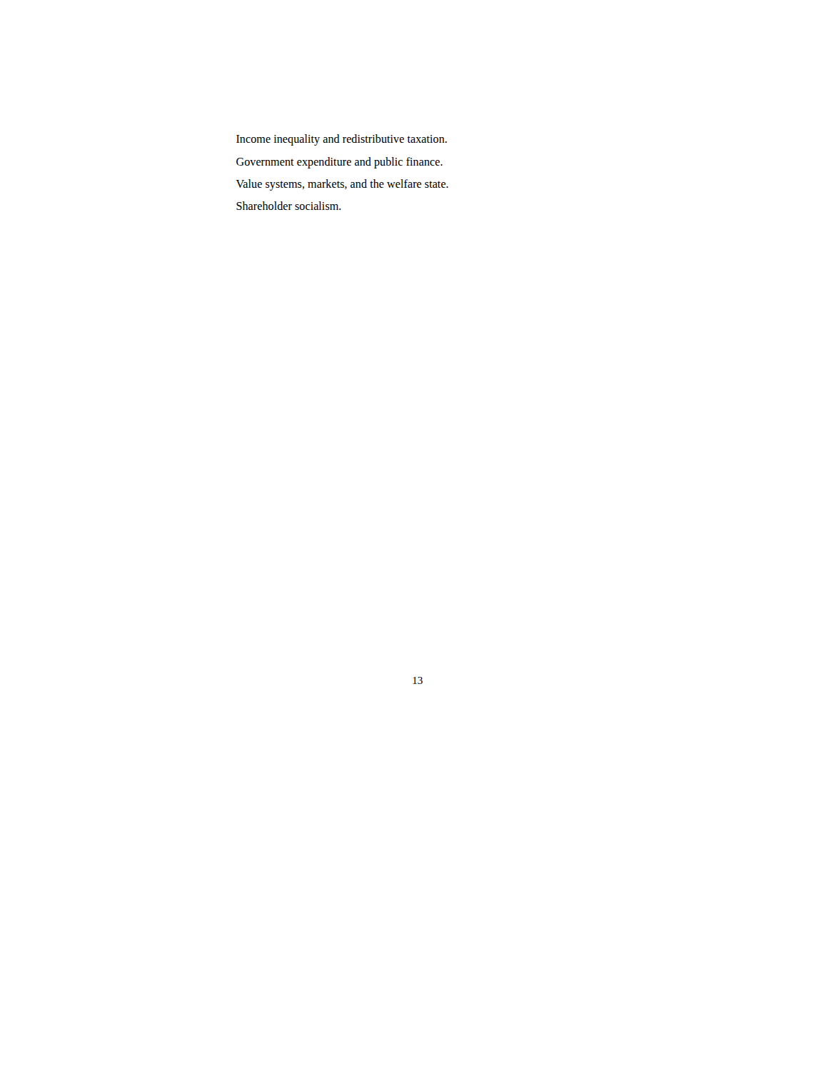Income inequality and redistributive taxation.
Government expenditure and public finance.
Value systems, markets, and the welfare state.
Shareholder socialism.
13